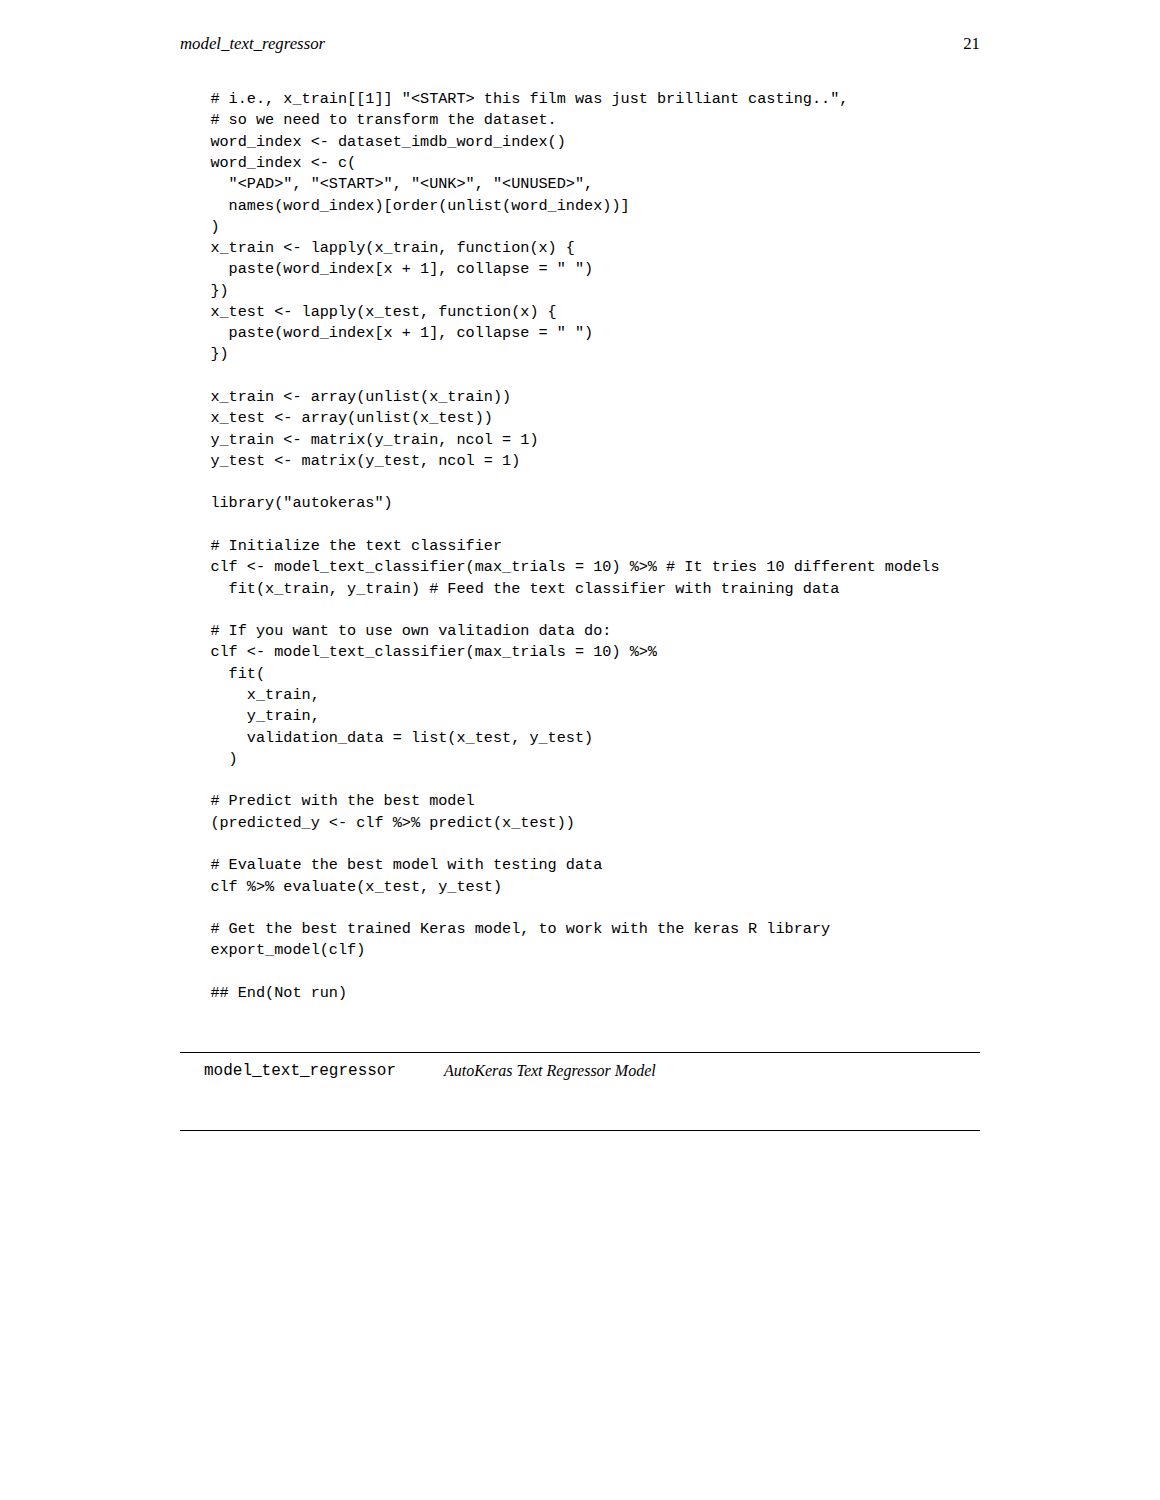model_text_regressor 21
# i.e., x_train[[1]] "<START> this film was just brilliant casting..",
# so we need to transform the dataset.
word_index <- dataset_imdb_word_index()
word_index <- c(
  "<PAD>", "<START>", "<UNK>", "<UNUSED>",
  names(word_index)[order(unlist(word_index))]
)
x_train <- lapply(x_train, function(x) {
  paste(word_index[x + 1], collapse = " ")
})
x_test <- lapply(x_test, function(x) {
  paste(word_index[x + 1], collapse = " ")
})

x_train <- array(unlist(x_train))
x_test <- array(unlist(x_test))
y_train <- matrix(y_train, ncol = 1)
y_test <- matrix(y_test, ncol = 1)

library("autokeras")

# Initialize the text classifier
clf <- model_text_classifier(max_trials = 10) %>% # It tries 10 different models
  fit(x_train, y_train) # Feed the text classifier with training data

# If you want to use own valitadion data do:
clf <- model_text_classifier(max_trials = 10) %>%
  fit(
    x_train,
    y_train,
    validation_data = list(x_test, y_test)
  )

# Predict with the best model
(predicted_y <- clf %>% predict(x_test))

# Evaluate the best model with testing data
clf %>% evaluate(x_test, y_test)

# Get the best trained Keras model, to work with the keras R library
export_model(clf)

## End(Not run)
model_text_regressor AutoKeras Text Regressor Model